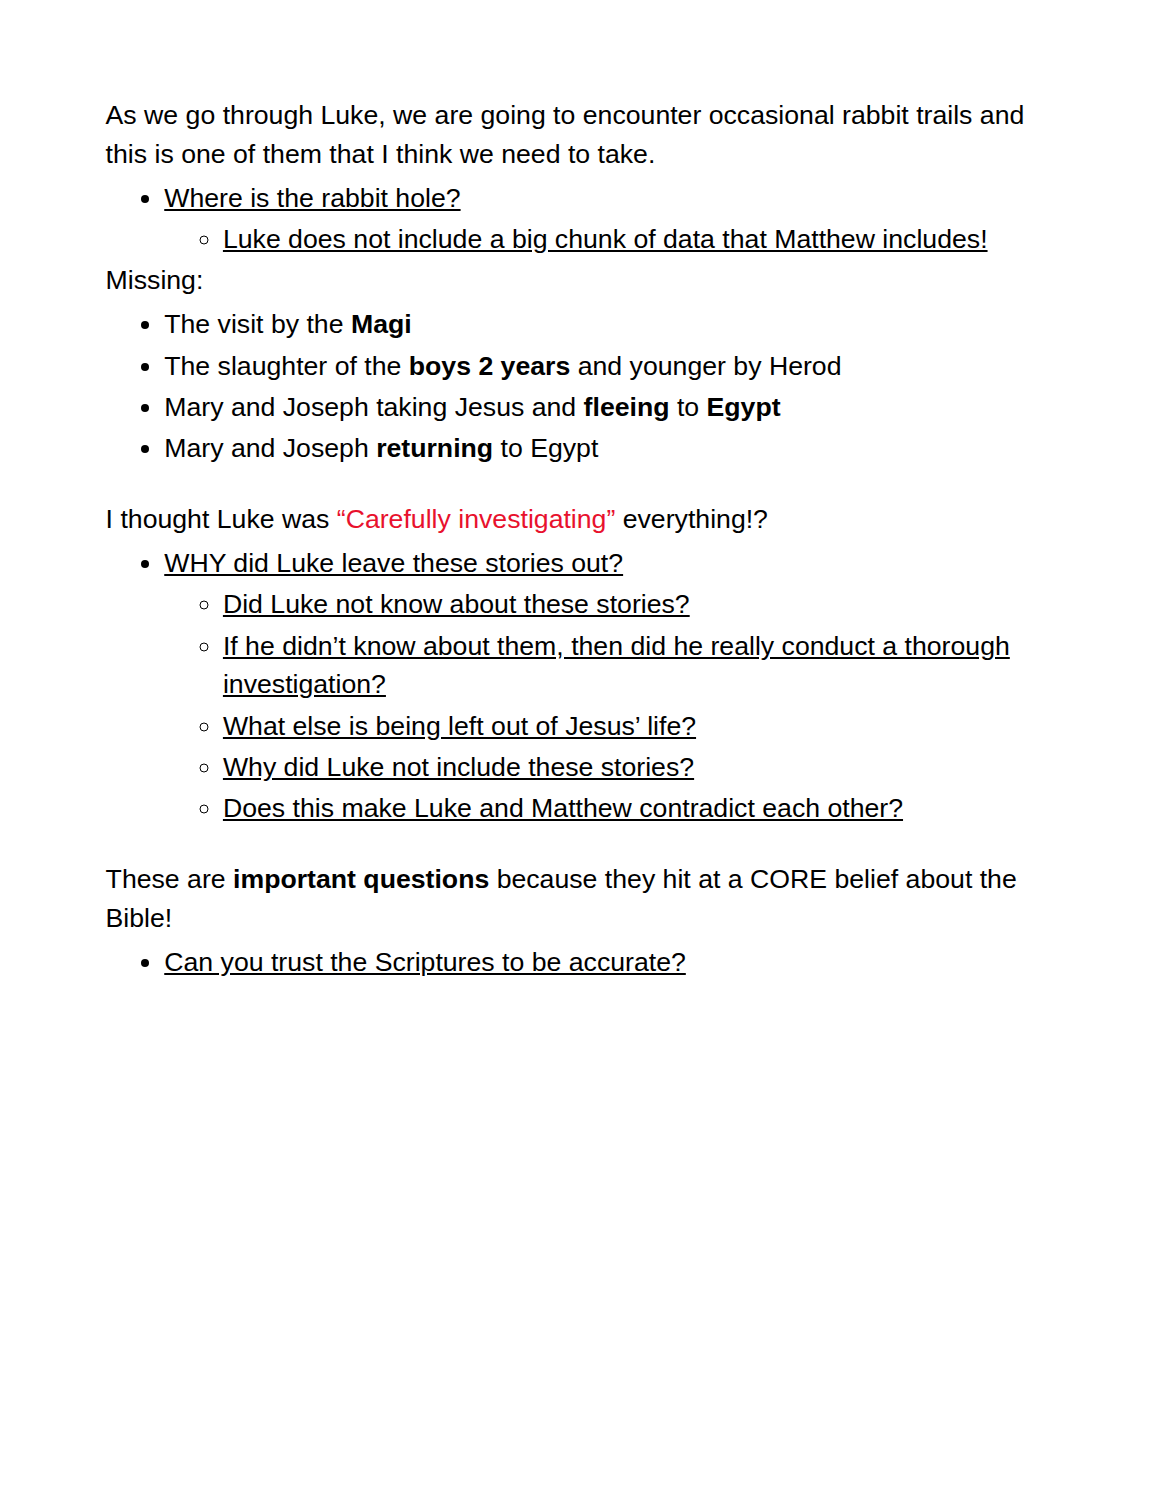As we go through Luke, we are going to encounter occasional rabbit trails and this is one of them that I think we need to take.
Where is the rabbit hole?
Luke does not include a big chunk of data that Matthew includes!
Missing:
The visit by the Magi
The slaughter of the boys 2 years and younger by Herod
Mary and Joseph taking Jesus and fleeing to Egypt
Mary and Joseph returning to Egypt
I thought Luke was “Carefully investigating” everything!?
WHY did Luke leave these stories out?
Did Luke not know about these stories?
If he didn’t know about them, then did he really conduct a thorough investigation?
What else is being left out of Jesus’ life?
Why did Luke not include these stories?
Does this make Luke and Matthew contradict each other?
These are important questions because they hit at a CORE belief about the Bible!
Can you trust the Scriptures to be accurate?